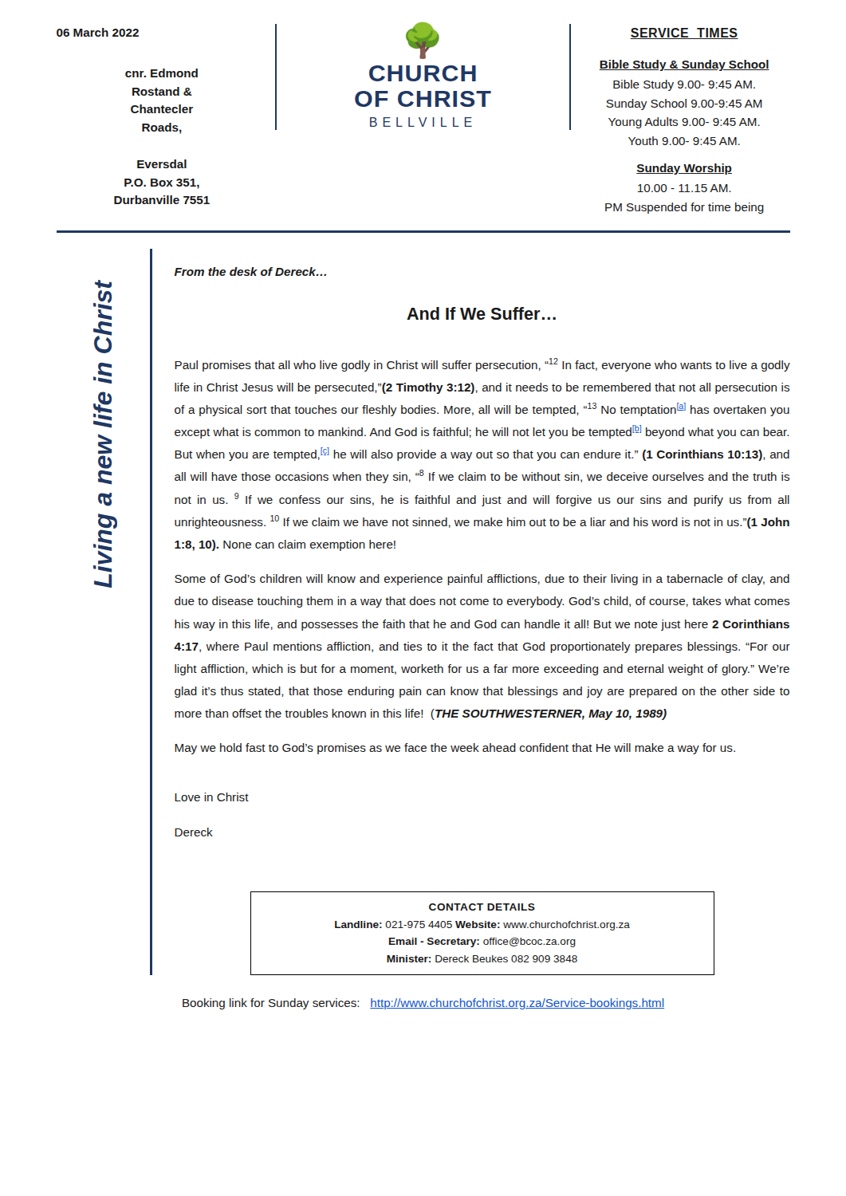06 March 2022
cnr. Edmond
Rostand &
Chantecler
Roads,
Eversdal
P.O. Box 351,
Durbanville 7551
🌳
CHURCH
OF CHRIST
BELLVILLE
SERVICE TIMES
Bible Study & Sunday School
Bible Study 9.00- 9:45 AM.
Sunday School 9.00-9:45 AM
Young Adults 9.00- 9:45 AM.
Youth 9.00- 9:45 AM.
Sunday Worship
10.00 - 11.15 AM.
PM Suspended for time being
Living a new life in Christ
From the desk of Dereck…
And If We Suffer…
Paul promises that all who live godly in Christ will suffer persecution, “12 In fact, everyone who wants to live a godly life in Christ Jesus will be persecuted,”(2 Timothy 3:12), and it needs to be remembered that not all persecution is of a physical sort that touches our fleshly bodies. More, all will be tempted, “13 No temptation[a] has overtaken you except what is common to mankind. And God is faithful; he will not let you be tempted[b] beyond what you can bear. But when you are tempted,[c] he will also provide a way out so that you can endure it.” (1 Corinthians 10:13), and all will have those occasions when they sin, “8 If we claim to be without sin, we deceive ourselves and the truth is not in us. 9 If we confess our sins, he is faithful and just and will forgive us our sins and purify us from all unrighteousness. 10 If we claim we have not sinned, we make him out to be a liar and his word is not in us.”(1 John 1:8, 10). None can claim exemption here!
Some of God’s children will know and experience painful afflictions, due to their living in a tabernacle of clay, and due to disease touching them in a way that does not come to everybody. God’s child, of course, takes what comes his way in this life, and possesses the faith that he and God can handle it all! But we note just here 2 Corinthians 4:17, where Paul mentions affliction, and ties to it the fact that God proportionately prepares blessings. “For our light affliction, which is but for a moment, worketh for us a far more exceeding and eternal weight of glory.” We’re glad it’s thus stated, that those enduring pain can know that blessings and joy are prepared on the other side to more than offset the troubles known in this life! (THE SOUTHWESTERNER, May 10, 1989)
May we hold fast to God’s promises as we face the week ahead confident that He will make a way for us.
Love in Christ
Dereck
CONTACT DETAILS
Landline: 021-975 4405 Website: www.churchofchrist.org.za
Email - Secretary: office@bcoc.za.org
Minister: Dereck Beukes 082 909 3848
Booking link for Sunday services: http://www.churchofchrist.org.za/Service-bookings.html